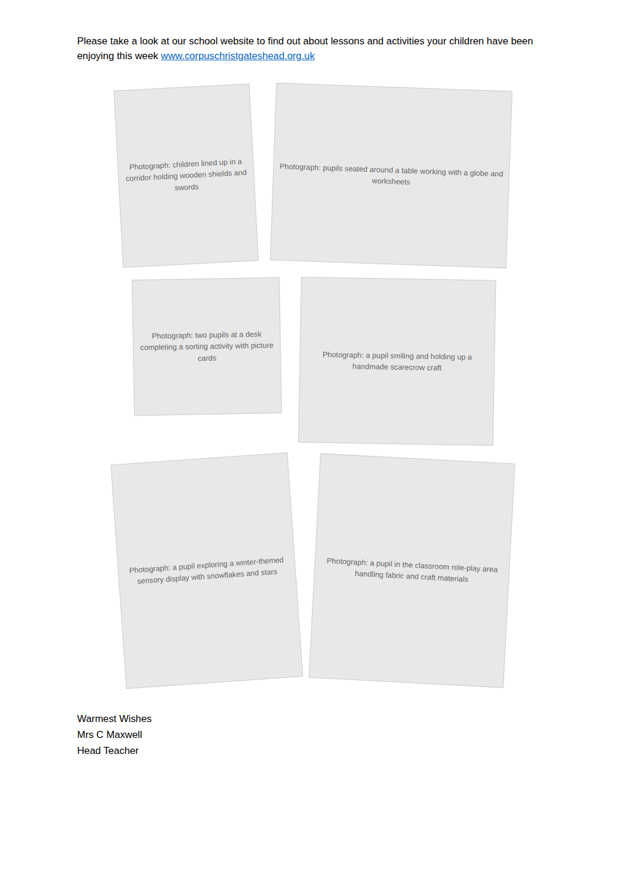Please take a look at our school website to find out about lessons and activities your children have been enjoying this week www.corpuschristgateshead.org.uk
Photograph: children lined up in a corridor holding wooden shields and swords
Photograph: pupils seated around a table working with a globe and worksheets
Photograph: two pupils at a desk completing a sorting activity with picture cards
Photograph: a pupil smiling and holding up a handmade scarecrow craft
Photograph: a pupil exploring a winter-themed sensory display with snowflakes and stars
Photograph: a pupil in the classroom role-play area handling fabric and craft materials
Warmest Wishes
Mrs C Maxwell
Head Teacher